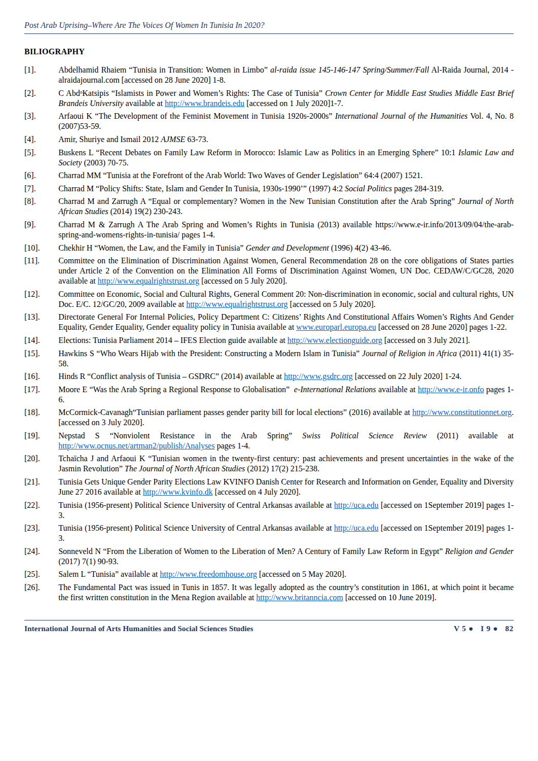Post Arab Uprising–Where Are The Voices Of Women In Tunisia In 2020?
BILIOGRAPHY
[1]. Abdelhamid Rhaiem “Tunisia in Transition: Women in Limbo” al-raida issue 145-146-147 Spring/Summer/Fall Al-Raida Journal, 2014 - alraidajournal.com [accessed on 28 June 2020] 1-8.
[2]. C AbdᵒKatsipis “Islamists in Power and Women’s Rights: The Case of Tunisia” Crown Center for Middle East Studies Middle East Brief Brandeis University available at http://www.brandeis.edu [accessed on 1 July 2020]1-7.
[3]. Arfaoui K “The Development of the Feminist Movement in Tunisia 1920s-2000s” International Journal of the Humanities Vol. 4, No. 8 (2007)53-59.
[4]. Amir, Shuriye and Ismail 2012 AJMSE 63-73.
[5]. Buskens L “Recent Debates on Family Law Reform in Morocco: Islamic Law as Politics in an Emerging Sphere” 10:1 Islamic Law and Society (2003) 70-75.
[6]. Charrad MM “Tunisia at the Forefront of the Arab World: Two Waves of Gender Legislation” 64:4 (2007) 1521.
[7]. Charrad M “Policy Shifts: State, Islam and Gender In Tunisia, 1930s-1990’” (1997) 4:2 Social Politics pages 284-319.
[8]. Charrad M and Zarrugh A “Equal or complementary? Women in the New Tunisian Constitution after the Arab Spring” Journal of North African Studies (2014) 19(2) 230-243.
[9]. Charrad M & Zarrugh A The Arab Spring and Women’s Rights in Tunisia (2013) available https://www.e-ir.info/2013/09/04/the-arab-spring-and-womens-rights-in-tunisia/ pages 1-4.
[10]. Chekhir H “Women, the Law, and the Family in Tunisia” Gender and Development (1996) 4(2) 43-46.
[11]. Committee on the Elimination of Discrimination Against Women, General Recommendation 28 on the core obligations of States parties under Article 2 of the Convention on the Elimination All Forms of Discrimination Against Women, UN Doc. CEDAW/C/GC28, 2020 available at http://www.equalrightstrust.org [accessed on 5 July 2020].
[12]. Committee on Economic, Social and Cultural Rights, General Comment 20: Non-discrimination in economic, social and cultural rights, UN Doc. E/C. 12/GC/20, 2009 available at http://www.equalrightstrust.org [accessed on 5 July 2020].
[13]. Directorate General For Internal Policies, Policy Department C: Citizens’ Rights And Constitutional Affairs Women’s Rights And Gender Equality, Gender Equality, Gender equality policy in Tunisia available at www.europarl.europa.eu [accessed on 28 June 2020] pages 1-22.
[14]. Elections: Tunisia Parliament 2014 – IFES Election guide available at http://www.electionguide.org [accessed on 3 July 2021].
[15]. Hawkins S “Who Wears Hijab with the President: Constructing a Modern Islam in Tunisia” Journal of Religion in Africa (2011) 41(1) 35-58.
[16]. Hinds R “Conflict analysis of Tunisia – GSDRC” (2014) available at http://www.gsdrc.org [accessed on 22 July 2020] 1-24.
[17]. Moore E “Was the Arab Spring a Regional Response to Globalisation” e-International Relations available at http://www.e-ir.onfo pages 1-6.
[18]. McCormick-Cavanagh“Tunisian parliament passes gender parity bill for local elections” (2016) available at http://www.constitutionnet.org. [accessed on 3 July 2020].
[19]. Nepstad S “Nonviolent Resistance in the Arab Spring” Swiss Political Science Review (2011) available at http://www.ocnus.net/artman2/publish/Analyses pages 1-4.
[20]. Tchaïcha J and Arfaoui K “Tunisian women in the twenty-first century: past achievements and present uncertainties in the wake of the Jasmin Revolution” The Journal of North African Studies (2012) 17(2) 215-238.
[21]. Tunisia Gets Unique Gender Parity Elections Law KVINFO Danish Center for Research and Information on Gender, Equality and Diversity June 27 2016 available at http://www.kvinfo.dk [accessed on 4 July 2020].
[22]. Tunisia (1956-present) Political Science University of Central Arkansas available at http://uca.edu [accessed on 1September 2019] pages 1-3.
[23]. Tunisia (1956-present) Political Science University of Central Arkansas available at http://uca.edu [accessed on 1September 2019] pages 1-3.
[24]. Sonneveld N “From the Liberation of Women to the Liberation of Men? A Century of Family Law Reform in Egypt” Religion and Gender (2017) 7(1) 90-93.
[25]. Salem L “Tunisia” available at http://www.freedomhouse.org [accessed on 5 May 2020].
[26]. The Fundamental Pact was issued in Tunis in 1857. It was legally adopted as the country’s constitution in 1861, at which point it became the first written constitution in the Mena Region available at http://www.britanncia.com [accessed on 10 June 2019].
International Journal of Arts Humanities and Social Sciences Studies V 5 ● I 9 ● 82